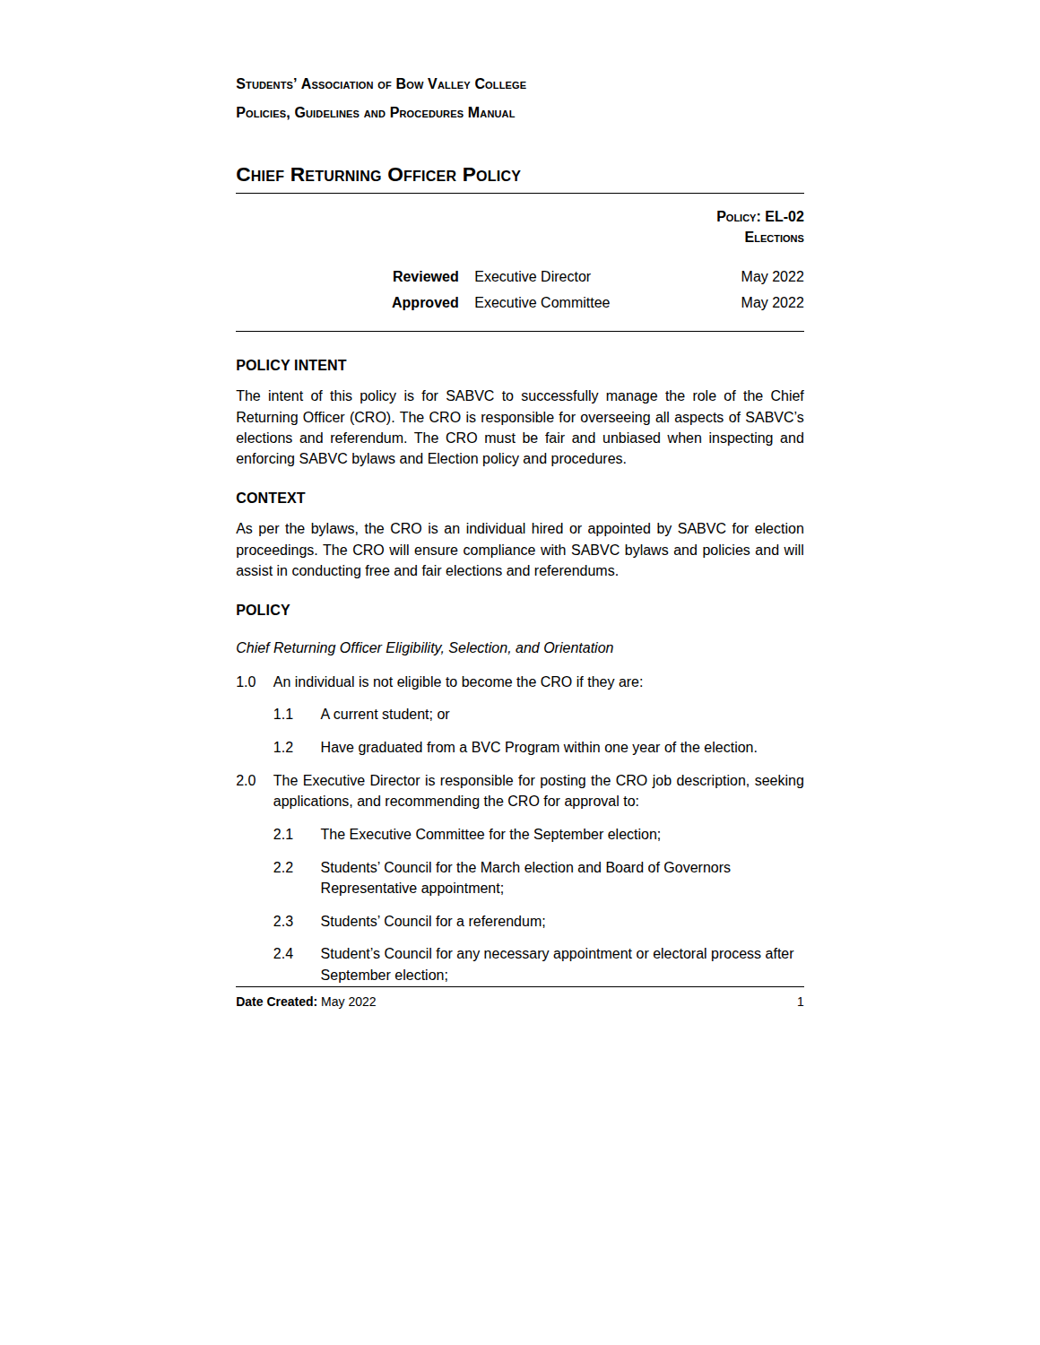Students’ Association of Bow Valley College
Policies, Guidelines and Procedures Manual
Chief Returning Officer Policy
Policy: EL-02
Elections
| Reviewed | Executive Director | May 2022 |
| Approved | Executive Committee | May 2022 |
POLICY INTENT
The intent of this policy is for SABVC to successfully manage the role of the Chief Returning Officer (CRO). The CRO is responsible for overseeing all aspects of SABVC’s elections and referendum. The CRO must be fair and unbiased when inspecting and enforcing SABVC bylaws and Election policy and procedures.
CONTEXT
As per the bylaws, the CRO is an individual hired or appointed by SABVC for election proceedings. The CRO will ensure compliance with SABVC bylaws and policies and will assist in conducting free and fair elections and referendums.
POLICY
Chief Returning Officer Eligibility, Selection, and Orientation
1.0
An individual is not eligible to become the CRO if they are:
1.1
A current student; or
1.2
Have graduated from a BVC Program within one year of the election.
2.0
The Executive Director is responsible for posting the CRO job description, seeking applications, and recommending the CRO for approval to:
2.1
The Executive Committee for the September election;
2.2
Students’ Council for the March election and Board of Governors Representative appointment;
2.3
Students’ Council for a referendum;
2.4
Student’s Council for any necessary appointment or electoral process after September election;
Date Created: May 2022
1